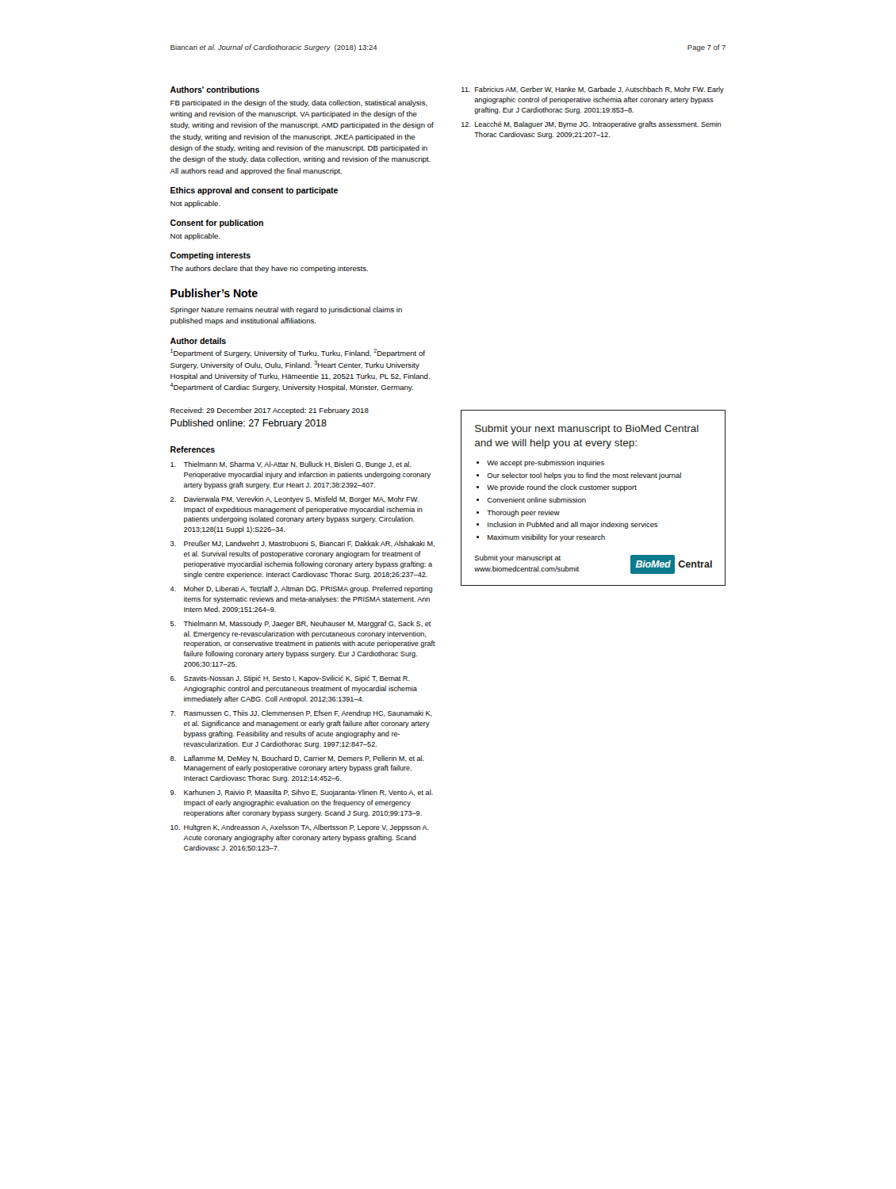Biancari et al. Journal of Cardiothoracic Surgery (2018) 13:24
Page 7 of 7
Authors' contributions
FB participated in the design of the study, data collection, statistical analysis, writing and revision of the manuscript. VA participated in the design of the study, writing and revision of the manuscript. AMD participated in the design of the study, writing and revision of the manuscript. JKEA participated in the design of the study, writing and revision of the manuscript. DB participated in the design of the study, data collection, writing and revision of the manuscript. All authors read and approved the final manuscript.
Ethics approval and consent to participate
Not applicable.
Consent for publication
Not applicable.
Competing interests
The authors declare that they have no competing interests.
Publisher’s Note
Springer Nature remains neutral with regard to jurisdictional claims in published maps and institutional affiliations.
Author details
1 Department of Surgery, University of Turku, Turku, Finland. 2 Department of Surgery, University of Oulu, Oulu, Finland. 3 Heart Center, Turku University Hospital and University of Turku, Hämeentie 11, 20521 Turku, PL 52, Finland. 4 Department of Cardiac Surgery, University Hospital, Münster, Germany.
Received: 29 December 2017 Accepted: 21 February 2018
Published online: 27 February 2018
References
Thielmann M, Sharma V, Al-Attar N, Bulluck H, Bisleri G, Bunge J, et al. Perioperative myocardial injury and infarction in patients undergoing coronary artery bypass graft surgery. Eur Heart J. 2017;38:2392–407.
Davierwala PM, Verevkin A, Leontyev S, Misfeld M, Borger MA, Mohr FW. Impact of expeditious management of perioperative myocardial ischemia in patients undergoing isolated coronary artery bypass surgery. Circulation. 2013;128(11 Suppl 1):S226–34.
Preußer MJ, Landwehrt J, Mastrobuoni S, Biancari F, Dakkak AR, Alshakaki M, et al. Survival results of postoperative coronary angiogram for treatment of perioperative myocardial ischemia following coronary artery bypass grafting: a single centre experience. Interact Cardiovasc Thorac Surg. 2018;26:237–42.
Moher D, Liberati A, Tetzlaff J, Altman DG. PRISMA group. Preferred reporting items for systematic reviews and meta-analyses: the PRISMA statement. Ann Intern Med. 2009;151:264–9.
Thielmann M, Massoudy P, Jaeger BR, Neuhauser M, Marggraf G, Sack S, et al. Emergency re-revascularization with percutaneous coronary intervention, reoperation, or conservative treatment in patients with acute perioperative graft failure following coronary artery bypass surgery. Eur J Cardiothorac Surg. 2006;30:117–25.
Szavits-Nossan J, Stipić H, Sesto I, Kapov-Svilicić K, Sipić T, Bernat R. Angiographic control and percutaneous treatment of myocardial ischemia immediately after CABG. Coll Antropol. 2012;36:1391–4.
Rasmussen C, Thiis JJ, Clemmensen P, Efsen F, Arendrup HC, Saunamaki K, et al. Significance and management or early graft failure after coronary artery bypass grafting. Feasibility and results of acute angiography and re-revascularization. Eur J Cardiothorac Surg. 1997;12:847–52.
Laflamme M, DeMey N, Bouchard D, Carrier M, Demers P, Pellerin M, et al. Management of early postoperative coronary artery bypass graft failure. Interact Cardiovasc Thorac Surg. 2012;14:452–6.
Karhunen J, Raivio P, Maasilta P, Sihvo E, Suojaranta-Ylinen R, Vento A, et al. Impact of early angiographic evaluation on the frequency of emergency reoperations after coronary bypass surgery. Scand J Surg. 2010;99:173–9.
Hultgren K, Andreasson A, Axelsson TA, Albertsson P, Lepore V, Jeppsson A. Acute coronary angiography after coronary artery bypass grafting. Scand Cardiovasc J. 2016;50:123–7.
Fabricius AM, Gerber W, Hanke M, Garbade J, Autschbach R, Mohr FW. Early angiographic control of perioperative ischemia after coronary artery bypass grafting. Eur J Cardiothorac Surg. 2001;19:853–8.
Leacché M, Balaguer JM, Byrne JG. Intraoperative grafts assessment. Semin Thorac Cardiovasc Surg. 2009;21:207–12.
Submit your next manuscript to BioMed Central and we will help you at every step:
We accept pre-submission inquiries
Our selector tool helps you to find the most relevant journal
We provide round the clock customer support
Convenient online submission
Thorough peer review
Inclusion in PubMed and all major indexing services
Maximum visibility for your research
Submit your manuscript at
www.biomedcentral.com/submit
BioMed Central